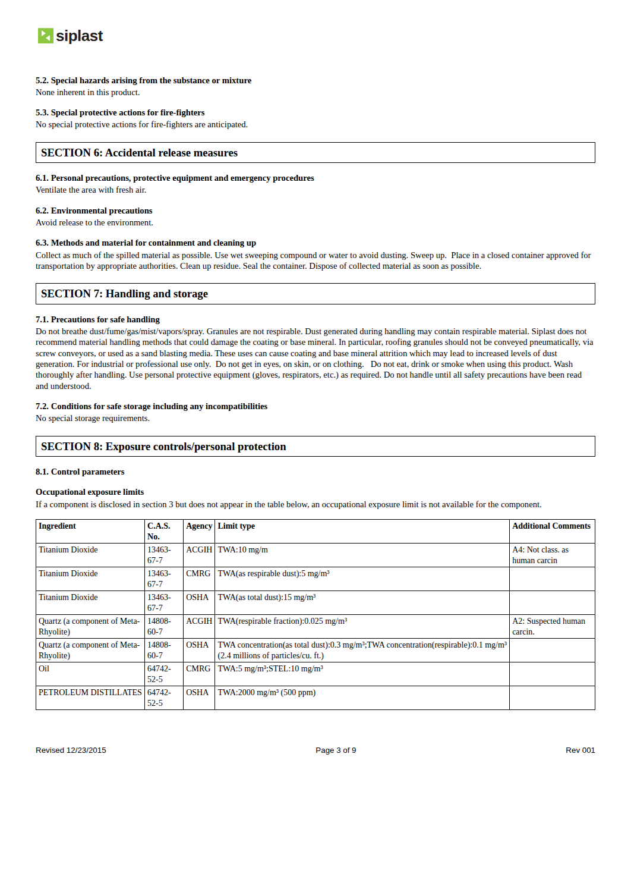siplast
5.2. Special hazards arising from the substance or mixture
None inherent in this product.
5.3. Special protective actions for fire-fighters
No special protective actions for fire-fighters are anticipated.
SECTION 6: Accidental release measures
6.1. Personal precautions, protective equipment and emergency procedures
Ventilate the area with fresh air.
6.2. Environmental precautions
Avoid release to the environment.
6.3. Methods and material for containment and cleaning up
Collect as much of the spilled material as possible. Use wet sweeping compound or water to avoid dusting. Sweep up. Place in a closed container approved for transportation by appropriate authorities. Clean up residue. Seal the container. Dispose of collected material as soon as possible.
SECTION 7: Handling and storage
7.1. Precautions for safe handling
Do not breathe dust/fume/gas/mist/vapors/spray. Granules are not respirable. Dust generated during handling may contain respirable material. Siplast does not recommend material handling methods that could damage the coating or base mineral. In particular, roofing granules should not be conveyed pneumatically, via screw conveyors, or used as a sand blasting media. These uses can cause coating and base mineral attrition which may lead to increased levels of dust generation. For industrial or professional use only. Do not get in eyes, on skin, or on clothing. Do not eat, drink or smoke when using this product. Wash thoroughly after handling. Use personal protective equipment (gloves, respirators, etc.) as required. Do not handle until all safety precautions have been read and understood.
7.2. Conditions for safe storage including any incompatibilities
No special storage requirements.
SECTION 8: Exposure controls/personal protection
8.1. Control parameters
Occupational exposure limits
If a component is disclosed in section 3 but does not appear in the table below, an occupational exposure limit is not available for the component.
| Ingredient | C.A.S. No. | Agency | Limit type | Additional Comments |
| --- | --- | --- | --- | --- |
| Titanium Dioxide | 13463-67-7 | ACGIH | TWA:10 mg/m | A4: Not class. as human carcin |
| Titanium Dioxide | 13463-67-7 | CMRG | TWA(as respirable dust):5 mg/m³ | |
| Titanium Dioxide | 13463-67-7 | OSHA | TWA(as total dust):15 mg/m³ | |
| Quartz (a component of Meta-Rhyolite) | 14808-60-7 | ACGIH | TWA(respirable fraction):0.025 mg/m³ | A2: Suspected human carcin. |
| Quartz (a component of Meta-Rhyolite) | 14808-60-7 | OSHA | TWA concentration(as total dust):0.3 mg/m³;TWA concentration(respirable):0.1 mg/m³ (2.4 millions of particles/cu. ft.) | |
| Oil | 64742-52-5 | CMRG | TWA:5 mg/m³;STEL:10 mg/m³ | |
| PETROLEUM DISTILLATES | 64742-52-5 | OSHA | TWA:2000 mg/m³ (500 ppm) | |
Revised 12/23/2015 Page 3 of 9 Rev 001